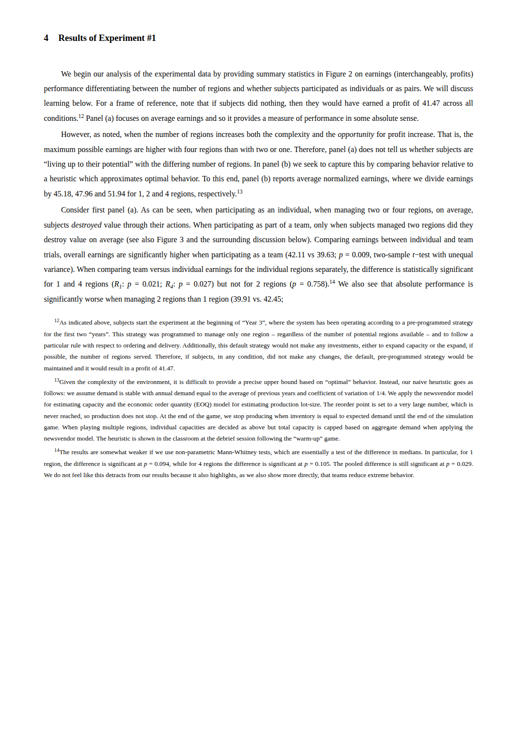4 Results of Experiment #1
We begin our analysis of the experimental data by providing summary statistics in Figure 2 on earnings (interchangeably, profits) performance differentiating between the number of regions and whether subjects participated as individuals or as pairs. We will discuss learning below. For a frame of reference, note that if subjects did nothing, then they would have earned a profit of 41.47 across all conditions.12 Panel (a) focuses on average earnings and so it provides a measure of performance in some absolute sense.
However, as noted, when the number of regions increases both the complexity and the opportunity for profit increase. That is, the maximum possible earnings are higher with four regions than with two or one. Therefore, panel (a) does not tell us whether subjects are “living up to their potential” with the differing number of regions. In panel (b) we seek to capture this by comparing behavior relative to a heuristic which approximates optimal behavior. To this end, panel (b) reports average normalized earnings, where we divide earnings by 45.18, 47.96 and 51.94 for 1, 2 and 4 regions, respectively.13
Consider first panel (a). As can be seen, when participating as an individual, when managing two or four regions, on average, subjects destroyed value through their actions. When participating as part of a team, only when subjects managed two regions did they destroy value on average (see also Figure 3 and the surrounding discussion below). Comparing earnings between individual and team trials, overall earnings are significantly higher when participating as a team (42.11 vs 39.63; p = 0.009, two-sample t−test with unequal variance). When comparing team versus individual earnings for the individual regions separately, the difference is statistically significant for 1 and 4 regions (R 1: p = 0.021; R 4: p = 0.027) but not for 2 regions (p = 0.758).14 We also see that absolute performance is significantly worse when managing 2 regions than 1 region (39.91 vs. 42.45;
12 As indicated above, subjects start the experiment at the beginning of “Year 3”, where the system has been operating according to a pre-programmed strategy for the first two “years”. This strategy was programmed to manage only one region – regardless of the number of potential regions available – and to follow a particular rule with respect to ordering and delivery. Additionally, this default strategy would not make any investments, either to expand capacity or the expand, if possible, the number of regions served. Therefore, if subjects, in any condition, did not make any changes, the default, pre-programmed strategy would be maintained and it would result in a profit of 41.47.
13 Given the complexity of the environment, it is difficult to provide a precise upper bound based on “optimal” behavior. Instead, our naive heuristic goes as follows: we assume demand is stable with annual demand equal to the average of previous years and coefficient of variation of 1/4. We apply the newsvendor model for estimating capacity and the economic order quantity (EOQ) model for estimating production lot-size. The reorder point is set to a very large number, which is never reached, so production does not stop. At the end of the game, we stop producing when inventory is equal to expected demand until the end of the simulation game. When playing multiple regions, individual capacities are decided as above but total capacity is capped based on aggregate demand when applying the newsvendor model. The heuristic is shown in the classroom at the debrief session following the “warm-up” game.
14 The results are somewhat weaker if we use non-parametric Mann-Whitney tests, which are essentially a test of the difference in medians. In particular, for 1 region, the difference is significant at p = 0.094, while for 4 regions the difference is significant at p = 0.105. The pooled difference is still significant at p = 0.029. We do not feel like this detracts from our results because it also highlights, as we also show more directly, that teams reduce extreme behavior.